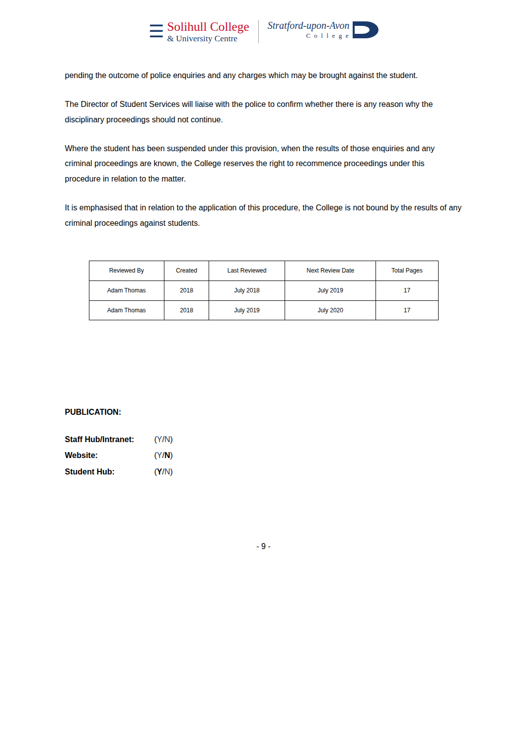☰ Solihull College
& University Centre
Stratford-upon-Avon
C o l l e g e
pending the outcome of police enquiries and any charges which may be brought against the student.
The Director of Student Services will liaise with the police to confirm whether there is any reason why the disciplinary proceedings should not continue.
Where the student has been suspended under this provision, when the results of those enquiries and any criminal proceedings are known, the College reserves the right to recommence proceedings under this procedure in relation to the matter.
It is emphasised that in relation to the application of this procedure, the College is not bound by the results of any criminal proceedings against students.
| Reviewed By | Created | Last Reviewed | Next Review Date | Total Pages |
| --- | --- | --- | --- | --- |
| Adam Thomas | 2018 | July 2018 | July 2019 | 17 |
| Adam Thomas | 2018 | July 2019 | July 2020 | 17 |
PUBLICATION:
Staff Hub/Intranet:(Y/N)
Website:(Y/N)
Student Hub:(Y/N)
- 9 -